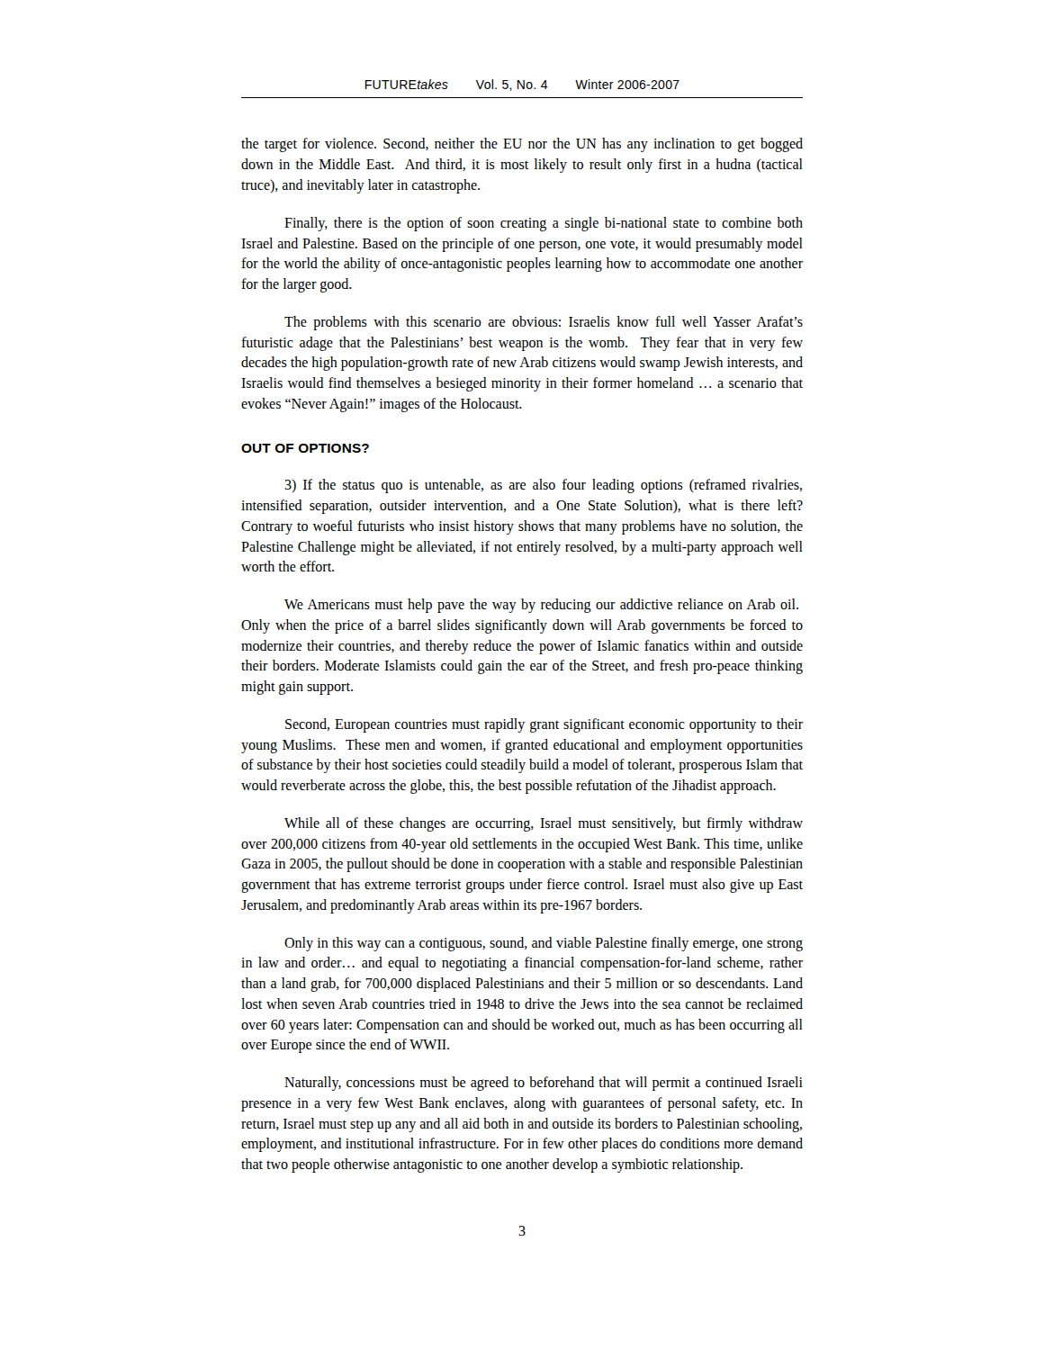FUTUREtakes Vol. 5, No. 4 Winter 2006-2007
the target for violence. Second, neither the EU nor the UN has any inclination to get bogged down in the Middle East. And third, it is most likely to result only first in a hudna (tactical truce), and inevitably later in catastrophe.
Finally, there is the option of soon creating a single bi-national state to combine both Israel and Palestine. Based on the principle of one person, one vote, it would presumably model for the world the ability of once-antagonistic peoples learning how to accommodate one another for the larger good.
The problems with this scenario are obvious: Israelis know full well Yasser Arafat’s futuristic adage that the Palestinians’ best weapon is the womb. They fear that in very few decades the high population-growth rate of new Arab citizens would swamp Jewish interests, and Israelis would find themselves a besieged minority in their former homeland … a scenario that evokes “Never Again!” images of the Holocaust.
OUT OF OPTIONS?
3) If the status quo is untenable, as are also four leading options (reframed rivalries, intensified separation, outsider intervention, and a One State Solution), what is there left? Contrary to woeful futurists who insist history shows that many problems have no solution, the Palestine Challenge might be alleviated, if not entirely resolved, by a multi-party approach well worth the effort.
We Americans must help pave the way by reducing our addictive reliance on Arab oil. Only when the price of a barrel slides significantly down will Arab governments be forced to modernize their countries, and thereby reduce the power of Islamic fanatics within and outside their borders. Moderate Islamists could gain the ear of the Street, and fresh pro-peace thinking might gain support.
Second, European countries must rapidly grant significant economic opportunity to their young Muslims. These men and women, if granted educational and employment opportunities of substance by their host societies could steadily build a model of tolerant, prosperous Islam that would reverberate across the globe, this, the best possible refutation of the Jihadist approach.
While all of these changes are occurring, Israel must sensitively, but firmly withdraw over 200,000 citizens from 40-year old settlements in the occupied West Bank. This time, unlike Gaza in 2005, the pullout should be done in cooperation with a stable and responsible Palestinian government that has extreme terrorist groups under fierce control. Israel must also give up East Jerusalem, and predominantly Arab areas within its pre-1967 borders.
Only in this way can a contiguous, sound, and viable Palestine finally emerge, one strong in law and order… and equal to negotiating a financial compensation-for-land scheme, rather than a land grab, for 700,000 displaced Palestinians and their 5 million or so descendants. Land lost when seven Arab countries tried in 1948 to drive the Jews into the sea cannot be reclaimed over 60 years later: Compensation can and should be worked out, much as has been occurring all over Europe since the end of WWII.
Naturally, concessions must be agreed to beforehand that will permit a continued Israeli presence in a very few West Bank enclaves, along with guarantees of personal safety, etc. In return, Israel must step up any and all aid both in and outside its borders to Palestinian schooling, employment, and institutional infrastructure. For in few other places do conditions more demand that two people otherwise antagonistic to one another develop a symbiotic relationship.
3